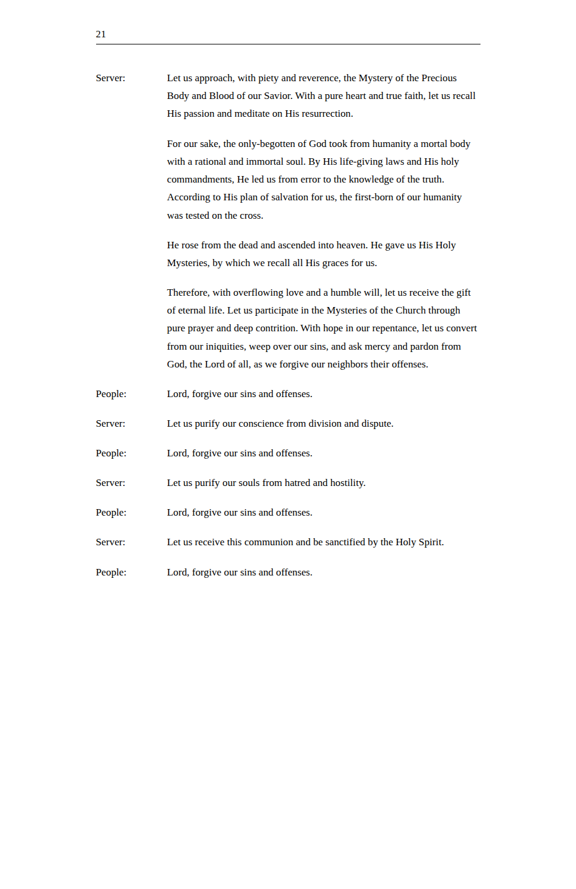21
| Server: | Let us approach, with piety and reverence, the Mystery of the Precious Body and Blood of our Savior. With a pure heart and true faith, let us recall His passion and meditate on His resurrection. For our sake, the only-begotten of God took from humanity a mortal body with a rational and immortal soul. By His life-giving laws and His holy commandments, He led us from error to the knowledge of the truth. According to His plan of salvation for us, the first-born of our humanity was tested on the cross. He rose from the dead and ascended into heaven. He gave us His Holy Mysteries, by which we recall all His graces for us. Therefore, with overflowing love and a humble will, let us receive the gift of eternal life. Let us participate in the Mysteries of the Church through pure prayer and deep contrition. With hope in our repentance, let us convert from our iniquities, weep over our sins, and ask mercy and pardon from God, the Lord of all, as we forgive our neighbors their offenses. |
| People: | Lord, forgive our sins and offenses. |
| Server: | Let us purify our conscience from division and dispute. |
| People: | Lord, forgive our sins and offenses. |
| Server: | Let us purify our souls from hatred and hostility. |
| People: | Lord, forgive our sins and offenses. |
| Server: | Let us receive this communion and be sanctified by the Holy Spirit. |
| People: | Lord, forgive our sins and offenses. |